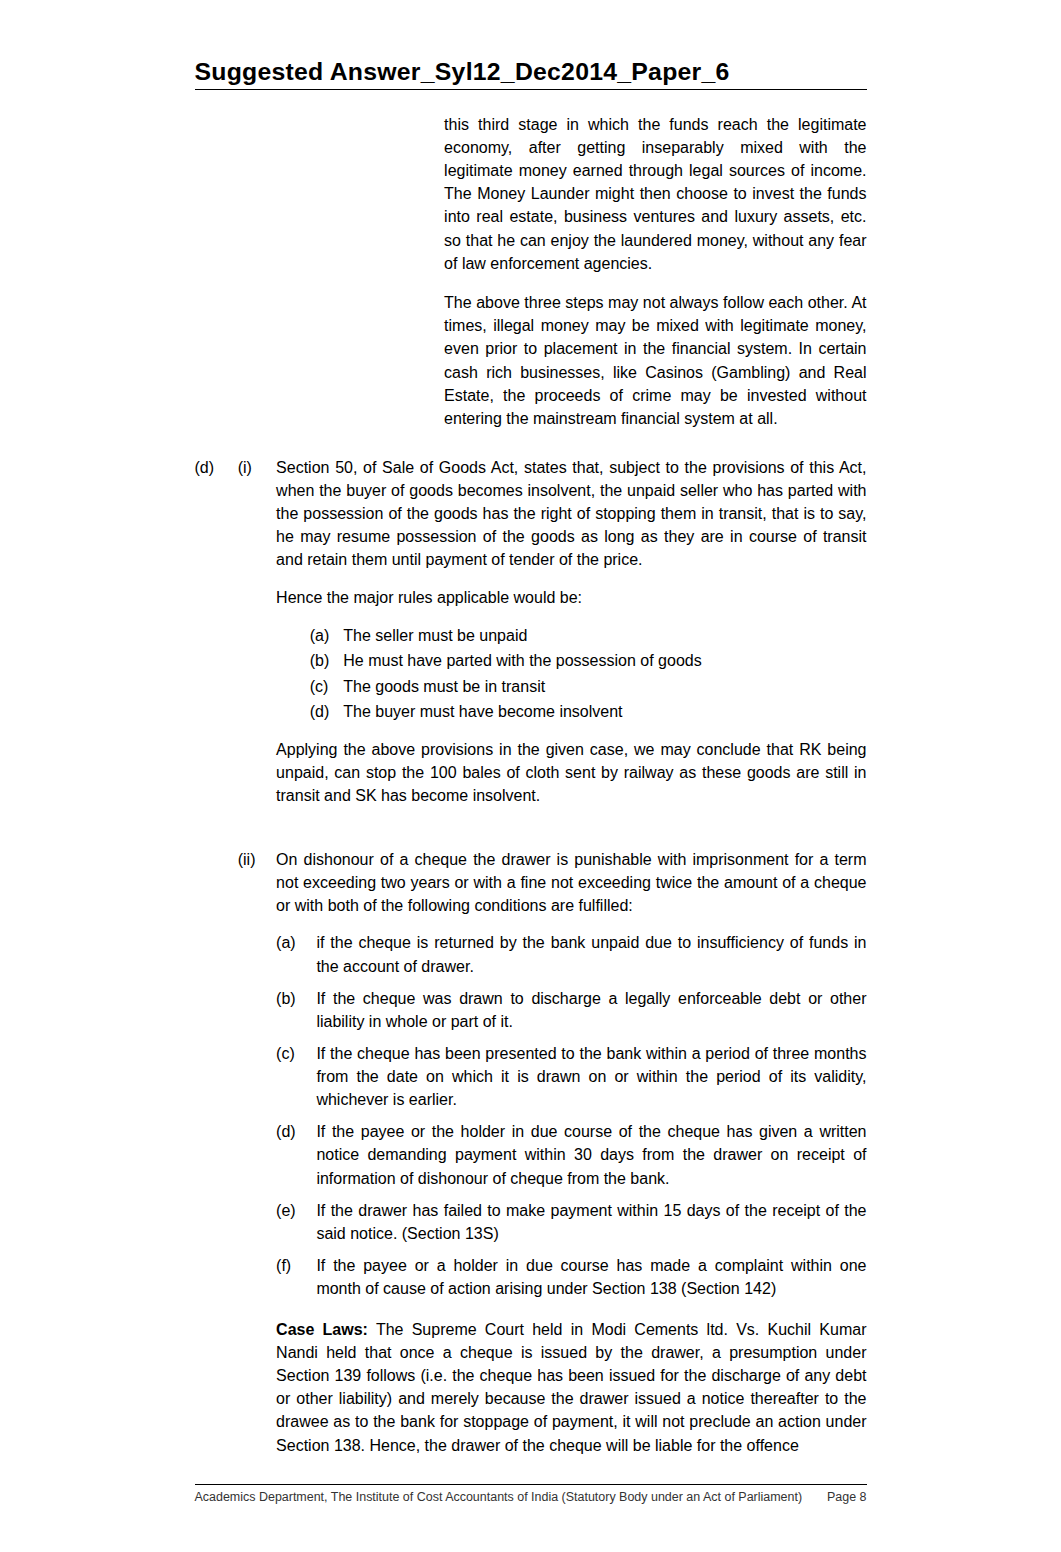Suggested Answer_Syl12_Dec2014_Paper_6
this third stage in which the funds reach the legitimate economy, after getting inseparably mixed with the legitimate money earned through legal sources of income. The Money Launder might then choose to invest the funds into real estate, business ventures and luxury assets, etc. so that he can enjoy the laundered money, without any fear of law enforcement agencies.
The above three steps may not always follow each other. At times, illegal money may be mixed with legitimate money, even prior to placement in the financial system. In certain cash rich businesses, like Casinos (Gambling) and Real Estate, the proceeds of crime may be invested without entering the mainstream financial system at all.
| (d) | (i) | Section 50, of Sale of Goods Act, states that, subject to the provisions of this Act, when the buyer of goods becomes insolvent, the unpaid seller who has parted with the possession of the goods has the right of stopping them in transit, that is to say, he may resume possession of the goods as long as they are in course of transit and retain them until payment of tender of the price. Hence the major rules applicable would be: (a) The seller must be unpaid (b) He must have parted with the possession of goods (c) The goods must be in transit (d) The buyer must have become insolvent Applying the above provisions in the given case, we may conclude that RK being unpaid, can stop the 100 bales of cloth sent by railway as these goods are still in transit and SK has become insolvent. |
| | (ii) | On dishonour of a cheque the drawer is punishable with imprisonment for a term not exceeding two years or with a fine not exceeding twice the amount of a cheque or with both of the following conditions are fulfilled: (a) if the cheque is returned by the bank unpaid due to insufficiency of funds in the account of drawer. (b) If the cheque was drawn to discharge a legally enforceable debt or other liability in whole or part of it. (c) If the cheque has been presented to the bank within a period of three months from the date on which it is drawn on or within the period of its validity, whichever is earlier. (d) If the payee or the holder in due course of the cheque has given a written notice demanding payment within 30 days from the drawer on receipt of information of dishonour of cheque from the bank. (e) If the drawer has failed to make payment within 15 days of the receipt of the said notice. (Section 13S) (f) If the payee or a holder in due course has made a complaint within one month of cause of action arising under Section 138 (Section 142) Case Laws: The Supreme Court held in Modi Cements ltd. Vs. Kuchil Kumar Nandi held that once a cheque is issued by the drawer, a presumption under Section 139 follows (i.e. the cheque has been issued for the discharge of any debt or other liability) and merely because the drawer issued a notice thereafter to the drawee as to the bank for stoppage of payment, it will not preclude an action under Section 138. Hence, the drawer of the cheque will be liable for the offence |
Academics Department, The Institute of Cost Accountants of India (Statutory Body under an Act of Parliament) Page 8